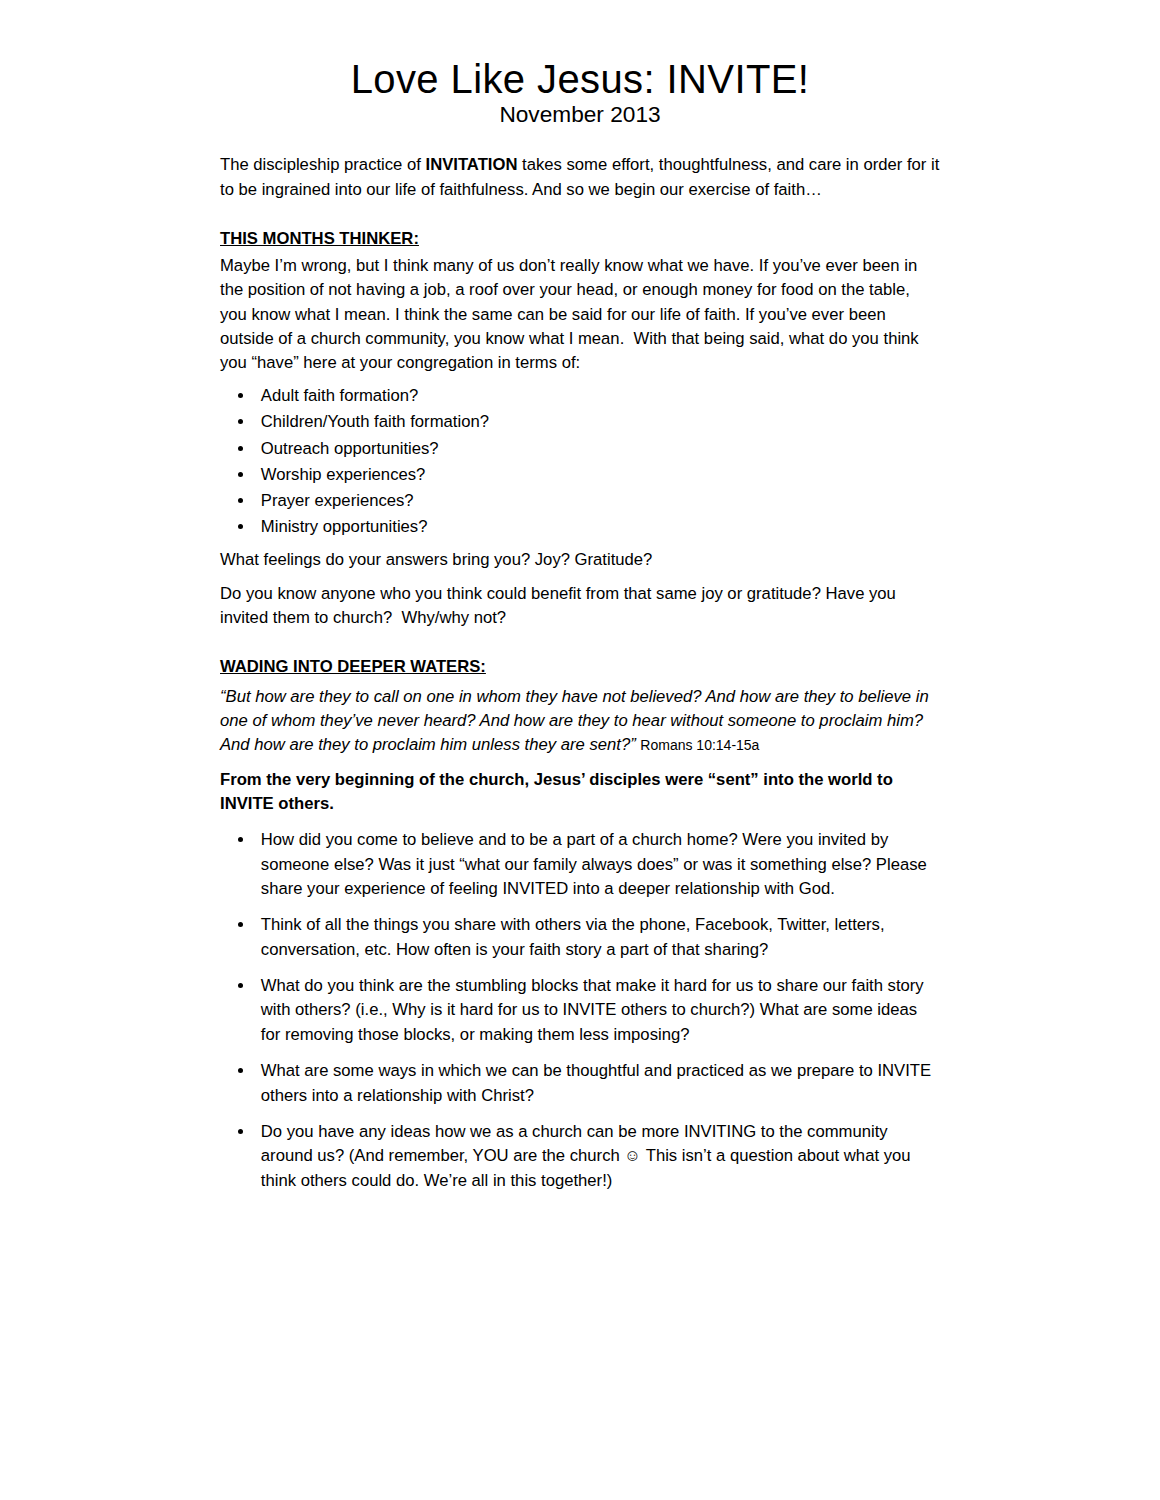Love Like Jesus: INVITE!
November 2013
The discipleship practice of INVITATION takes some effort, thoughtfulness, and care in order for it to be ingrained into our life of faithfulness. And so we begin our exercise of faith…
This Months Thinker:
Maybe I’m wrong, but I think many of us don’t really know what we have. If you’ve ever been in the position of not having a job, a roof over your head, or enough money for food on the table, you know what I mean. I think the same can be said for our life of faith. If you’ve ever been outside of a church community, you know what I mean. With that being said, what do you think you “have” here at your congregation in terms of:
Adult faith formation?
Children/Youth faith formation?
Outreach opportunities?
Worship experiences?
Prayer experiences?
Ministry opportunities?
What feelings do your answers bring you? Joy? Gratitude?
Do you know anyone who you think could benefit from that same joy or gratitude? Have you invited them to church? Why/why not?
Wading Into Deeper Waters:
“But how are they to call on one in whom they have not believed? And how are they to believe in one of whom they’ve never heard? And how are they to hear without someone to proclaim him? And how are they to proclaim him unless they are sent?” Romans 10:14-15a
From the very beginning of the church, Jesus’ disciples were “sent” into the world to INVITE others.
How did you come to believe and to be a part of a church home? Were you invited by someone else? Was it just “what our family always does” or was it something else? Please share your experience of feeling INVITED into a deeper relationship with God.
Think of all the things you share with others via the phone, Facebook, Twitter, letters, conversation, etc. How often is your faith story a part of that sharing?
What do you think are the stumbling blocks that make it hard for us to share our faith story with others? (i.e., Why is it hard for us to INVITE others to church?) What are some ideas for removing those blocks, or making them less imposing?
What are some ways in which we can be thoughtful and practiced as we prepare to INVITE others into a relationship with Christ?
Do you have any ideas how we as a church can be more INVITING to the community around us? (And remember, YOU are the church ☺ This isn’t a question about what you think others could do. We’re all in this together!)